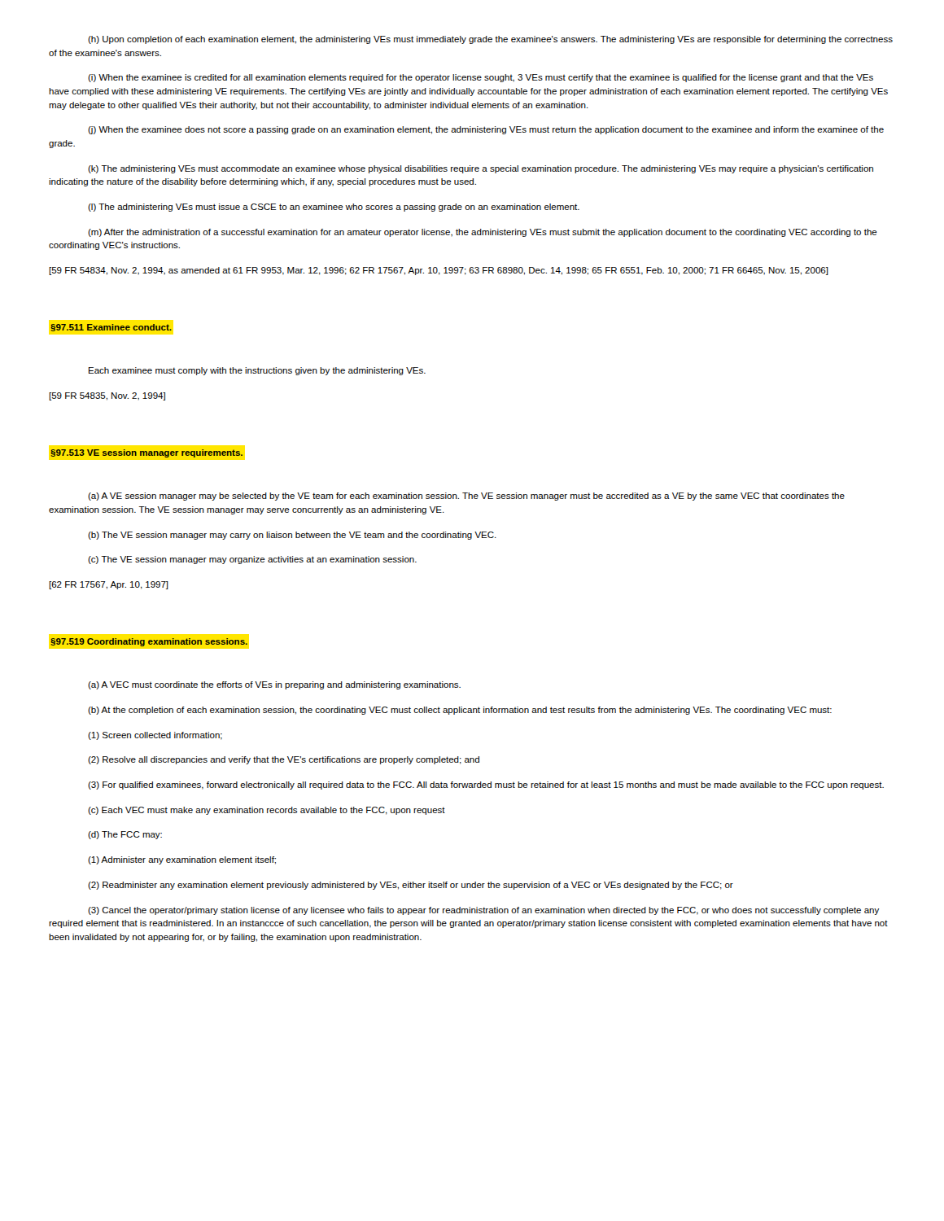(h) Upon completion of each examination element, the administering VEs must immediately grade the examinee's answers. The administering VEs are responsible for determining the correctness of the examinee's answers.
(i) When the examinee is credited for all examination elements required for the operator license sought, 3 VEs must certify that the examinee is qualified for the license grant and that the VEs have complied with these administering VE requirements. The certifying VEs are jointly and individually accountable for the proper administration of each examination element reported. The certifying VEs may delegate to other qualified VEs their authority, but not their accountability, to administer individual elements of an examination.
(j) When the examinee does not score a passing grade on an examination element, the administering VEs must return the application document to the examinee and inform the examinee of the grade.
(k) The administering VEs must accommodate an examinee whose physical disabilities require a special examination procedure. The administering VEs may require a physician's certification indicating the nature of the disability before determining which, if any, special procedures must be used.
(l) The administering VEs must issue a CSCE to an examinee who scores a passing grade on an examination element.
(m) After the administration of a successful examination for an amateur operator license, the administering VEs must submit the application document to the coordinating VEC according to the coordinating VEC's instructions.
[59 FR 54834, Nov. 2, 1994, as amended at 61 FR 9953, Mar. 12, 1996; 62 FR 17567, Apr. 10, 1997; 63 FR 68980, Dec. 14, 1998; 65 FR 6551, Feb. 10, 2000; 71 FR 66465, Nov. 15, 2006]
§97.511 Examinee conduct.
Each examinee must comply with the instructions given by the administering VEs.
[59 FR 54835, Nov. 2, 1994]
§97.513 VE session manager requirements.
(a) A VE session manager may be selected by the VE team for each examination session. The VE session manager must be accredited as a VE by the same VEC that coordinates the examination session. The VE session manager may serve concurrently as an administering VE.
(b) The VE session manager may carry on liaison between the VE team and the coordinating VEC.
(c) The VE session manager may organize activities at an examination session.
[62 FR 17567, Apr. 10, 1997]
§97.519 Coordinating examination sessions.
(a) A VEC must coordinate the efforts of VEs in preparing and administering examinations.
(b) At the completion of each examination session, the coordinating VEC must collect applicant information and test results from the administering VEs. The coordinating VEC must:
(1) Screen collected information;
(2) Resolve all discrepancies and verify that the VE's certifications are properly completed; and
(3) For qualified examinees, forward electronically all required data to the FCC. All data forwarded must be retained for at least 15 months and must be made available to the FCC upon request.
(c) Each VEC must make any examination records available to the FCC, upon request
(d) The FCC may:
(1) Administer any examination element itself;
(2) Readminister any examination element previously administered by VEs, either itself or under the supervision of a VEC or VEs designated by the FCC; or
(3) Cancel the operator/primary station license of any licensee who fails to appear for readministration of an examination when directed by the FCC, or who does not successfully complete any required element that is readministered. In an instanccce of such cancellation, the person will be granted an operator/primary station license consistent with completed examination elements that have not been invalidated by not appearing for, or by failing, the examination upon readministration.